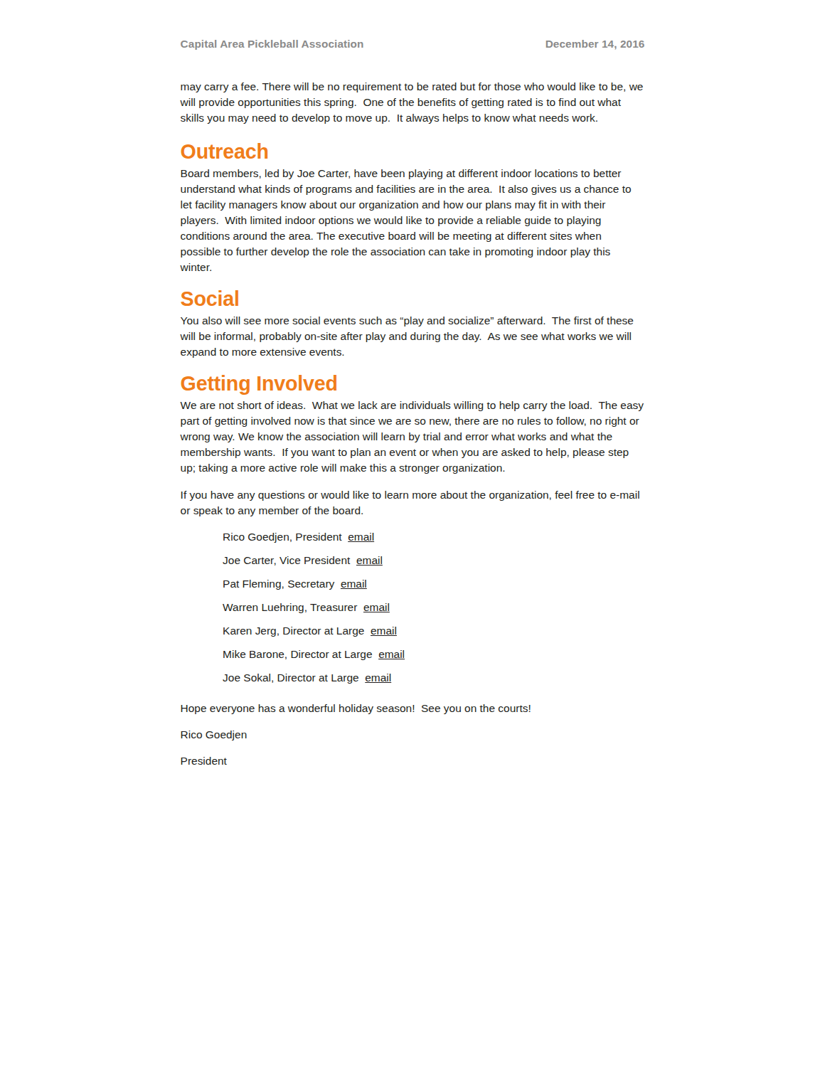Capital Area Pickleball Association December 14, 2016
may carry a fee. There will be no requirement to be rated but for those who would like to be, we will provide opportunities this spring. One of the benefits of getting rated is to find out what skills you may need to develop to move up. It always helps to know what needs work.
Outreach
Board members, led by Joe Carter, have been playing at different indoor locations to better understand what kinds of programs and facilities are in the area. It also gives us a chance to let facility managers know about our organization and how our plans may fit in with their players. With limited indoor options we would like to provide a reliable guide to playing conditions around the area. The executive board will be meeting at different sites when possible to further develop the role the association can take in promoting indoor play this winter.
Social
You also will see more social events such as “play and socialize” afterward. The first of these will be informal, probably on-site after play and during the day. As we see what works we will expand to more extensive events.
Getting Involved
We are not short of ideas. What we lack are individuals willing to help carry the load. The easy part of getting involved now is that since we are so new, there are no rules to follow, no right or wrong way. We know the association will learn by trial and error what works and what the membership wants. If you want to plan an event or when you are asked to help, please step up; taking a more active role will make this a stronger organization.
If you have any questions or would like to learn more about the organization, feel free to e-mail or speak to any member of the board.
Rico Goedjen, President email
Joe Carter, Vice President email
Pat Fleming, Secretary email
Warren Luehring, Treasurer email
Karen Jerg, Director at Large email
Mike Barone, Director at Large email
Joe Sokal, Director at Large email
Hope everyone has a wonderful holiday season! See you on the courts!
Rico Goedjen
President